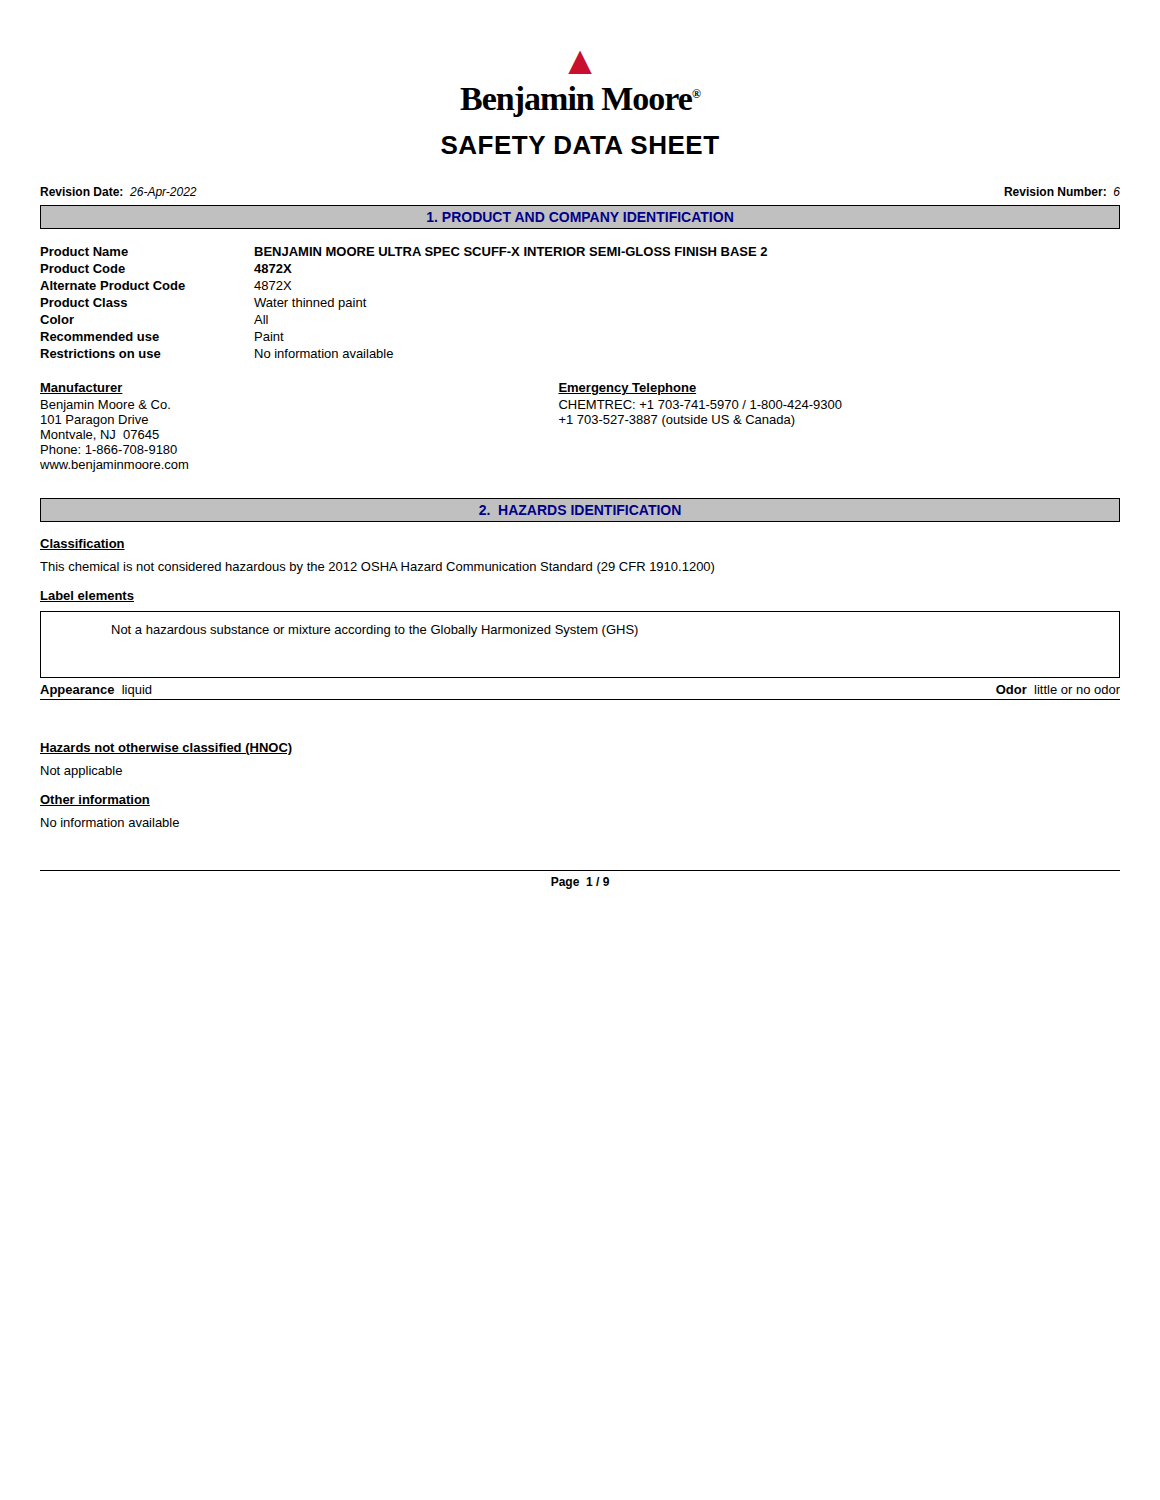▲
Benjamin Moore®
SAFETY DATA SHEET
Revision Date: 26-Apr-2022 Revision Number: 6
1. PRODUCT AND COMPANY IDENTIFICATION
| Product Name | BENJAMIN MOORE ULTRA SPEC SCUFF-X INTERIOR SEMI-GLOSS FINISH BASE 2 |
| Product Code | 4872X |
| Alternate Product Code | 4872X |
| Product Class | Water thinned paint |
| Color | All |
| Recommended use | Paint |
| Restrictions on use | No information available |
Manufacturer
Benjamin Moore & Co.
101 Paragon Drive
Montvale, NJ 07645
Phone: 1-866-708-9180
www.benjaminmoore.com
Emergency Telephone
CHEMTREC: +1 703-741-5970 / 1-800-424-9300
+1 703-527-3887 (outside US & Canada)
2. HAZARDS IDENTIFICATION
Classification
This chemical is not considered hazardous by the 2012 OSHA Hazard Communication Standard (29 CFR 1910.1200)
Label elements
Not a hazardous substance or mixture according to the Globally Harmonized System (GHS)
Appearance liquid Odor little or no odor
Hazards not otherwise classified (HNOC)
Not applicable
Other information
No information available
Page 1 / 9